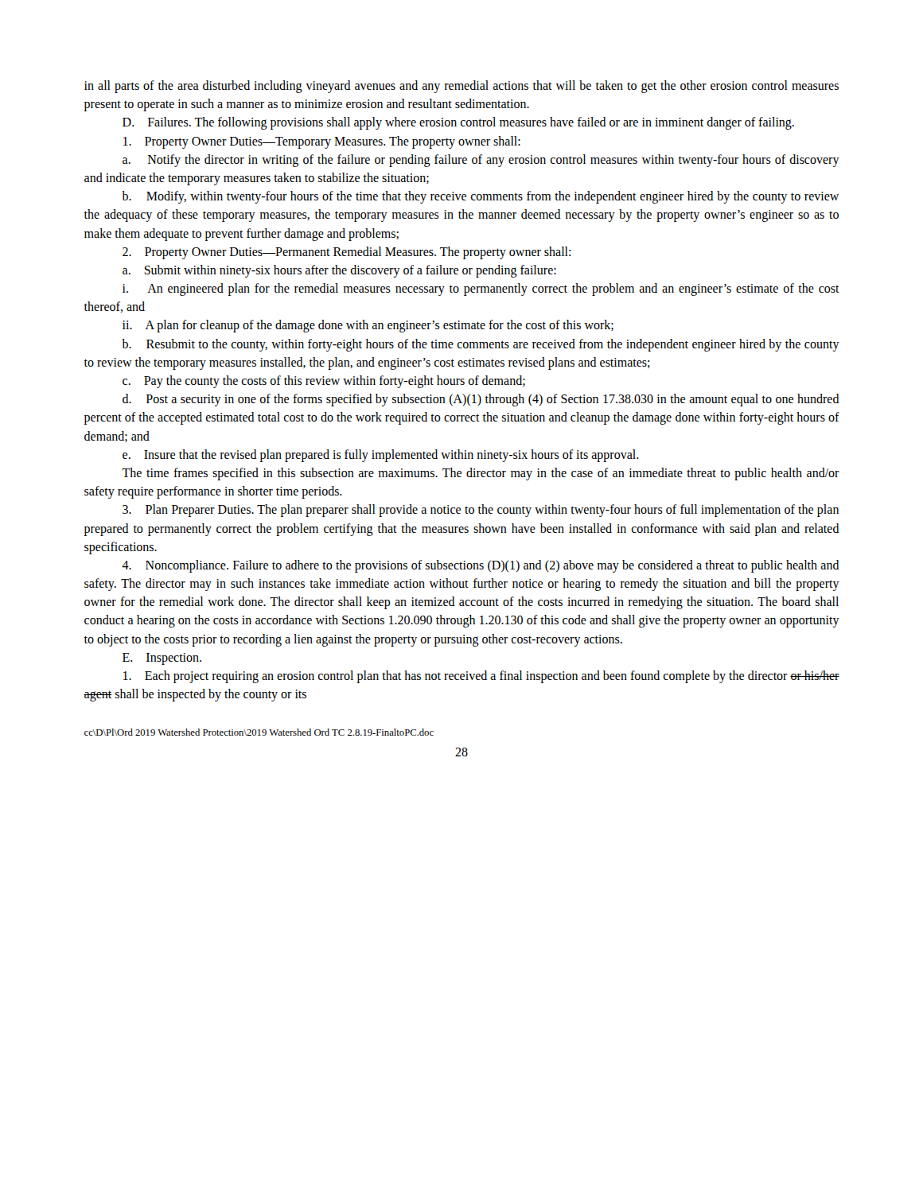in all parts of the area disturbed including vineyard avenues and any remedial actions that will be taken to get the other erosion control measures present to operate in such a manner as to minimize erosion and resultant sedimentation.
D. Failures. The following provisions shall apply where erosion control measures have failed or are in imminent danger of failing.
1. Property Owner Duties—Temporary Measures. The property owner shall:
a. Notify the director in writing of the failure or pending failure of any erosion control measures within twenty-four hours of discovery and indicate the temporary measures taken to stabilize the situation;
b. Modify, within twenty-four hours of the time that they receive comments from the independent engineer hired by the county to review the adequacy of these temporary measures, the temporary measures in the manner deemed necessary by the property owner’s engineer so as to make them adequate to prevent further damage and problems;
2. Property Owner Duties—Permanent Remedial Measures. The property owner shall:
a. Submit within ninety-six hours after the discovery of a failure or pending failure:
i. An engineered plan for the remedial measures necessary to permanently correct the problem and an engineer’s estimate of the cost thereof, and
ii. A plan for cleanup of the damage done with an engineer’s estimate for the cost of this work;
b. Resubmit to the county, within forty-eight hours of the time comments are received from the independent engineer hired by the county to review the temporary measures installed, the plan, and engineer’s cost estimates revised plans and estimates;
c. Pay the county the costs of this review within forty-eight hours of demand;
d. Post a security in one of the forms specified by subsection (A)(1) through (4) of Section 17.38.030 in the amount equal to one hundred percent of the accepted estimated total cost to do the work required to correct the situation and cleanup the damage done within forty-eight hours of demand; and
e. Insure that the revised plan prepared is fully implemented within ninety-six hours of its approval.
The time frames specified in this subsection are maximums. The director may in the case of an immediate threat to public health and/or safety require performance in shorter time periods.
3. Plan Preparer Duties. The plan preparer shall provide a notice to the county within twenty-four hours of full implementation of the plan prepared to permanently correct the problem certifying that the measures shown have been installed in conformance with said plan and related specifications.
4. Noncompliance. Failure to adhere to the provisions of subsections (D)(1) and (2) above may be considered a threat to public health and safety. The director may in such instances take immediate action without further notice or hearing to remedy the situation and bill the property owner for the remedial work done. The director shall keep an itemized account of the costs incurred in remedying the situation. The board shall conduct a hearing on the costs in accordance with Sections 1.20.090 through 1.20.130 of this code and shall give the property owner an opportunity to object to the costs prior to recording a lien against the property or pursuing other cost-recovery actions.
E. Inspection.
1. Each project requiring an erosion control plan that has not received a final inspection and been found complete by the director or his/her agent shall be inspected by the county or its
cc\D\Pl\Ord 2019 Watershed Protection\2019 Watershed Ord TC 2.8.19-FinaltoPC.doc
28